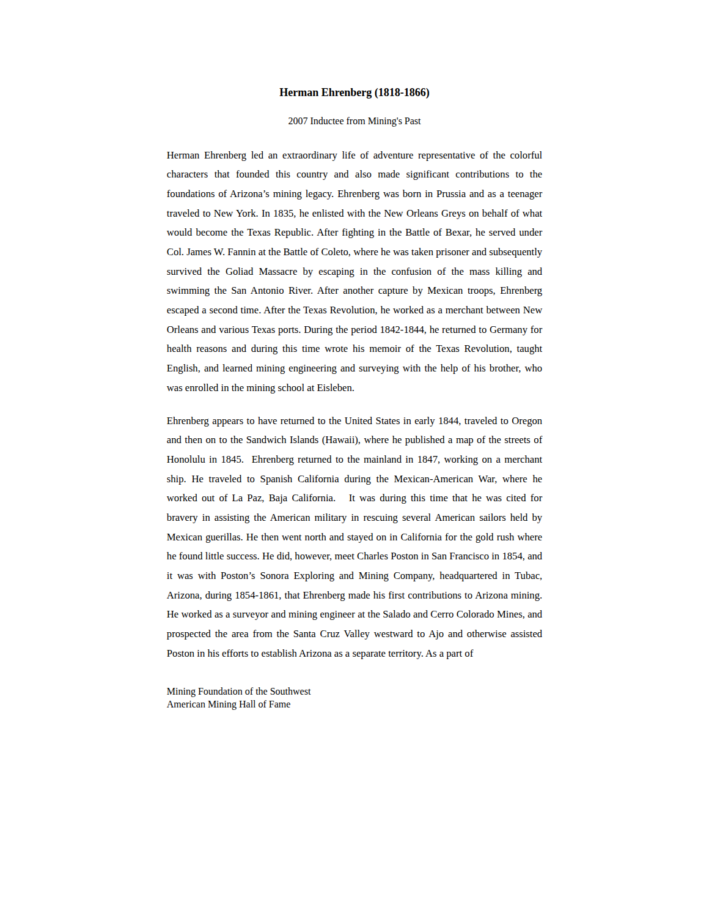Herman Ehrenberg (1818-1866)
2007 Inductee from Mining's Past
Herman Ehrenberg led an extraordinary life of adventure representative of the colorful characters that founded this country and also made significant contributions to the foundations of Arizona’s mining legacy. Ehrenberg was born in Prussia and as a teenager traveled to New York. In 1835, he enlisted with the New Orleans Greys on behalf of what would become the Texas Republic. After fighting in the Battle of Bexar, he served under Col. James W. Fannin at the Battle of Coleto, where he was taken prisoner and subsequently survived the Goliad Massacre by escaping in the confusion of the mass killing and swimming the San Antonio River. After another capture by Mexican troops, Ehrenberg escaped a second time. After the Texas Revolution, he worked as a merchant between New Orleans and various Texas ports. During the period 1842-1844, he returned to Germany for health reasons and during this time wrote his memoir of the Texas Revolution, taught English, and learned mining engineering and surveying with the help of his brother, who was enrolled in the mining school at Eisleben.
Ehrenberg appears to have returned to the United States in early 1844, traveled to Oregon and then on to the Sandwich Islands (Hawaii), where he published a map of the streets of Honolulu in 1845. Ehrenberg returned to the mainland in 1847, working on a merchant ship. He traveled to Spanish California during the Mexican-American War, where he worked out of La Paz, Baja California. It was during this time that he was cited for bravery in assisting the American military in rescuing several American sailors held by Mexican guerillas. He then went north and stayed on in California for the gold rush where he found little success. He did, however, meet Charles Poston in San Francisco in 1854, and it was with Poston’s Sonora Exploring and Mining Company, headquartered in Tubac, Arizona, during 1854-1861, that Ehrenberg made his first contributions to Arizona mining. He worked as a surveyor and mining engineer at the Salado and Cerro Colorado Mines, and prospected the area from the Santa Cruz Valley westward to Ajo and otherwise assisted Poston in his efforts to establish Arizona as a separate territory. As a part of
Mining Foundation of the Southwest
American Mining Hall of Fame